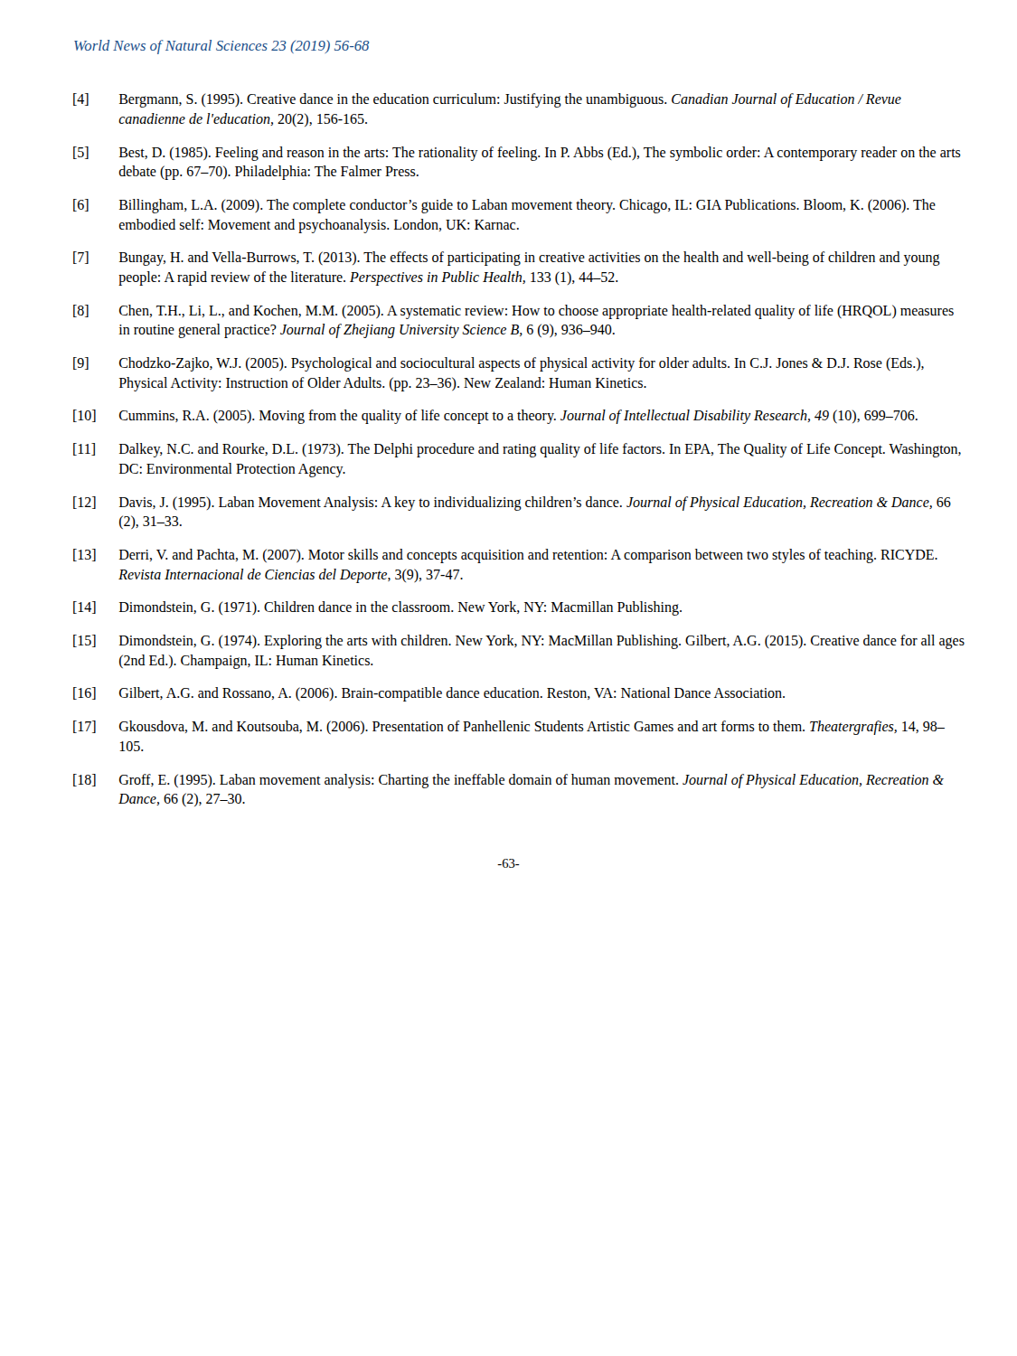World News of Natural Sciences 23 (2019) 56-68
[4] Bergmann, S. (1995). Creative dance in the education curriculum: Justifying the unambiguous. Canadian Journal of Education / Revue canadienne de l'education, 20(2), 156-165.
[5] Best, D. (1985). Feeling and reason in the arts: The rationality of feeling. In P. Abbs (Ed.), The symbolic order: A contemporary reader on the arts debate (pp. 67–70). Philadelphia: The Falmer Press.
[6] Billingham, L.A. (2009). The complete conductor’s guide to Laban movement theory. Chicago, IL: GIA Publications. Bloom, K. (2006). The embodied self: Movement and psychoanalysis. London, UK: Karnac.
[7] Bungay, H. and Vella-Burrows, T. (2013). The effects of participating in creative activities on the health and well-being of children and young people: A rapid review of the literature. Perspectives in Public Health, 133 (1), 44–52.
[8] Chen, T.H., Li, L., and Kochen, M.M. (2005). A systematic review: How to choose appropriate health-related quality of life (HRQOL) measures in routine general practice? Journal of Zhejiang University Science B, 6 (9), 936–940.
[9] Chodzko-Zajko, W.J. (2005). Psychological and sociocultural aspects of physical activity for older adults. In C.J. Jones & D.J. Rose (Eds.), Physical Activity: Instruction of Older Adults. (pp. 23–36). New Zealand: Human Kinetics.
[10] Cummins, R.A. (2005). Moving from the quality of life concept to a theory. Journal of Intellectual Disability Research, 49 (10), 699–706.
[11] Dalkey, N.C. and Rourke, D.L. (1973). The Delphi procedure and rating quality of life factors. In EPA, The Quality of Life Concept. Washington, DC: Environmental Protection Agency.
[12] Davis, J. (1995). Laban Movement Analysis: A key to individualizing children’s dance. Journal of Physical Education, Recreation & Dance, 66 (2), 31–33.
[13] Derri, V. and Pachta, M. (2007). Motor skills and concepts acquisition and retention: A comparison between two styles of teaching. RICYDE. Revista Internacional de Ciencias del Deporte, 3(9), 37-47.
[14] Dimondstein, G. (1971). Children dance in the classroom. New York, NY: Macmillan Publishing.
[15] Dimondstein, G. (1974). Exploring the arts with children. New York, NY: MacMillan Publishing. Gilbert, A.G. (2015). Creative dance for all ages (2nd Ed.). Champaign, IL: Human Kinetics.
[16] Gilbert, A.G. and Rossano, A. (2006). Brain-compatible dance education. Reston, VA: National Dance Association.
[17] Gkousdova, M. and Koutsouba, M. (2006). Presentation of Panhellenic Students Artistic Games and art forms to them. Theatergrafies, 14, 98–105.
[18] Groff, E. (1995). Laban movement analysis: Charting the ineffable domain of human movement. Journal of Physical Education, Recreation & Dance, 66 (2), 27–30.
-63-